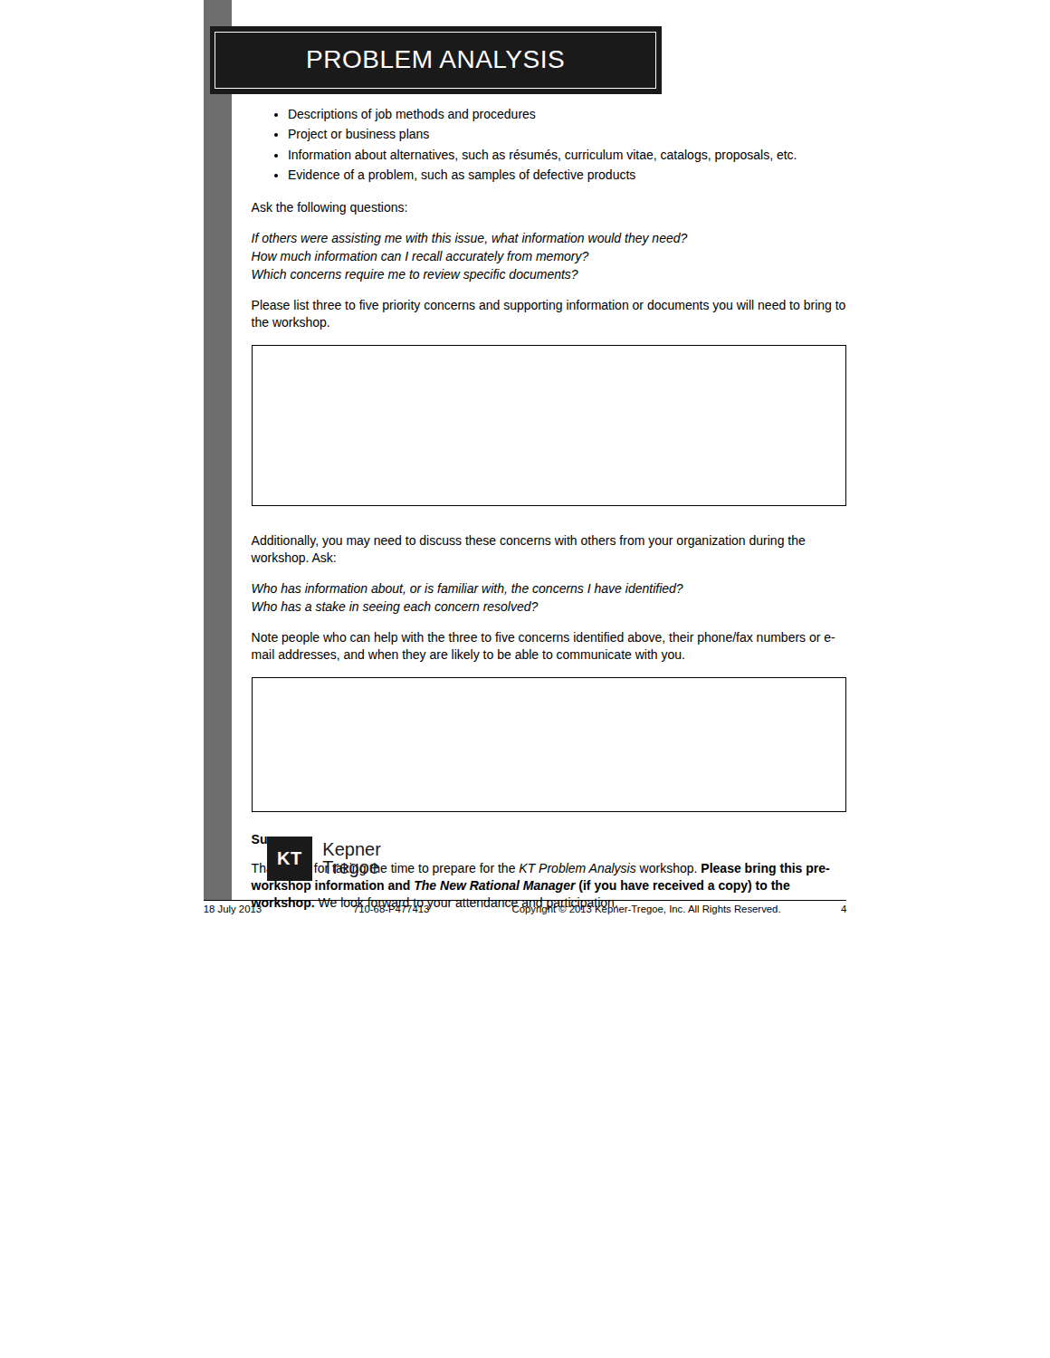PROBLEM ANALYSIS
Descriptions of job methods and procedures
Project or business plans
Information about alternatives, such as résumés, curriculum vitae, catalogs, proposals, etc.
Evidence of a problem, such as samples of defective products
Ask the following questions:
If others were assisting me with this issue, what information would they need?
How much information can I recall accurately from memory?
Which concerns require me to review specific documents?
Please list three to five priority concerns and supporting information or documents you will need to bring to the workshop.
Additionally, you may need to discuss these concerns with others from your organization during the workshop. Ask:
Who has information about, or is familiar with, the concerns I have identified?
Who has a stake in seeing each concern resolved?
Note people who can help with the three to five concerns identified above, their phone/fax numbers or e-mail addresses, and when they are likely to be able to communicate with you.
Summary
Thank you for taking the time to prepare for the KT Problem Analysis workshop. Please bring this pre-workshop information and The New Rational Manager (if you have received a copy) to the workshop. We look forward to your attendance and participation.
KT
Kepner
Tregoe
18 July 2013 710-68-P477413 Copyright © 2013 Kepner-Tregoe, Inc. All Rights Reserved. 4